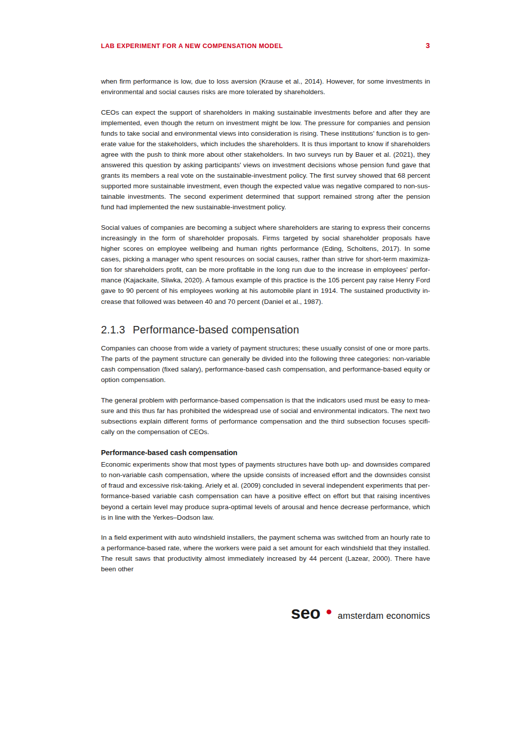Lab experiment for a new compensation model 3
when firm performance is low, due to loss aversion (Krause et al., 2014). However, for some investments in environmental and social causes risks are more tolerated by shareholders.
CEOs can expect the support of shareholders in making sustainable investments before and after they are implemented, even though the return on investment might be low. The pressure for companies and pension funds to take social and environmental views into consideration is rising. These institutions' function is to generate value for the stakeholders, which includes the shareholders. It is thus important to know if shareholders agree with the push to think more about other stakeholders. In two surveys run by Bauer et al. (2021), they answered this question by asking participants' views on investment decisions whose pension fund gave that grants its members a real vote on the sustainable-investment policy. The first survey showed that 68 percent supported more sustainable investment, even though the expected value was negative compared to non-sustainable investments. The second experiment determined that support remained strong after the pension fund had implemented the new sustainable-investment policy.
Social values of companies are becoming a subject where shareholders are staring to express their concerns increasingly in the form of shareholder proposals. Firms targeted by social shareholder proposals have higher scores on employee wellbeing and human rights performance (Eding, Scholtens, 2017). In some cases, picking a manager who spent resources on social causes, rather than strive for short-term maximization for shareholders profit, can be more profitable in the long run due to the increase in employees' performance (Kajackaite, Sliwka, 2020). A famous example of this practice is the 105 percent pay raise Henry Ford gave to 90 percent of his employees working at his automobile plant in 1914. The sustained productivity increase that followed was between 40 and 70 percent (Daniel et al., 1987).
2.1.3 Performance-based compensation
Companies can choose from wide a variety of payment structures; these usually consist of one or more parts. The parts of the payment structure can generally be divided into the following three categories: non-variable cash compensation (fixed salary), performance-based cash compensation, and performance-based equity or option compensation.
The general problem with performance-based compensation is that the indicators used must be easy to measure and this thus far has prohibited the widespread use of social and environmental indicators. The next two subsections explain different forms of performance compensation and the third subsection focuses specifically on the compensation of CEOs.
Performance-based cash compensation
Economic experiments show that most types of payments structures have both up- and downsides compared to non-variable cash compensation, where the upside consists of increased effort and the downsides consist of fraud and excessive risk-taking. Ariely et al. (2009) concluded in several independent experiments that performance-based variable cash compensation can have a positive effect on effort but that raising incentives beyond a certain level may produce supra-optimal levels of arousal and hence decrease performance, which is in line with the Yerkes–Dodson law.
In a field experiment with auto windshield installers, the payment schema was switched from an hourly rate to a performance-based rate, where the workers were paid a set amount for each windshield that they installed. The result saws that productivity almost immediately increased by 44 percent (Lazear, 2000). There have been other
seo•amsterdam economics